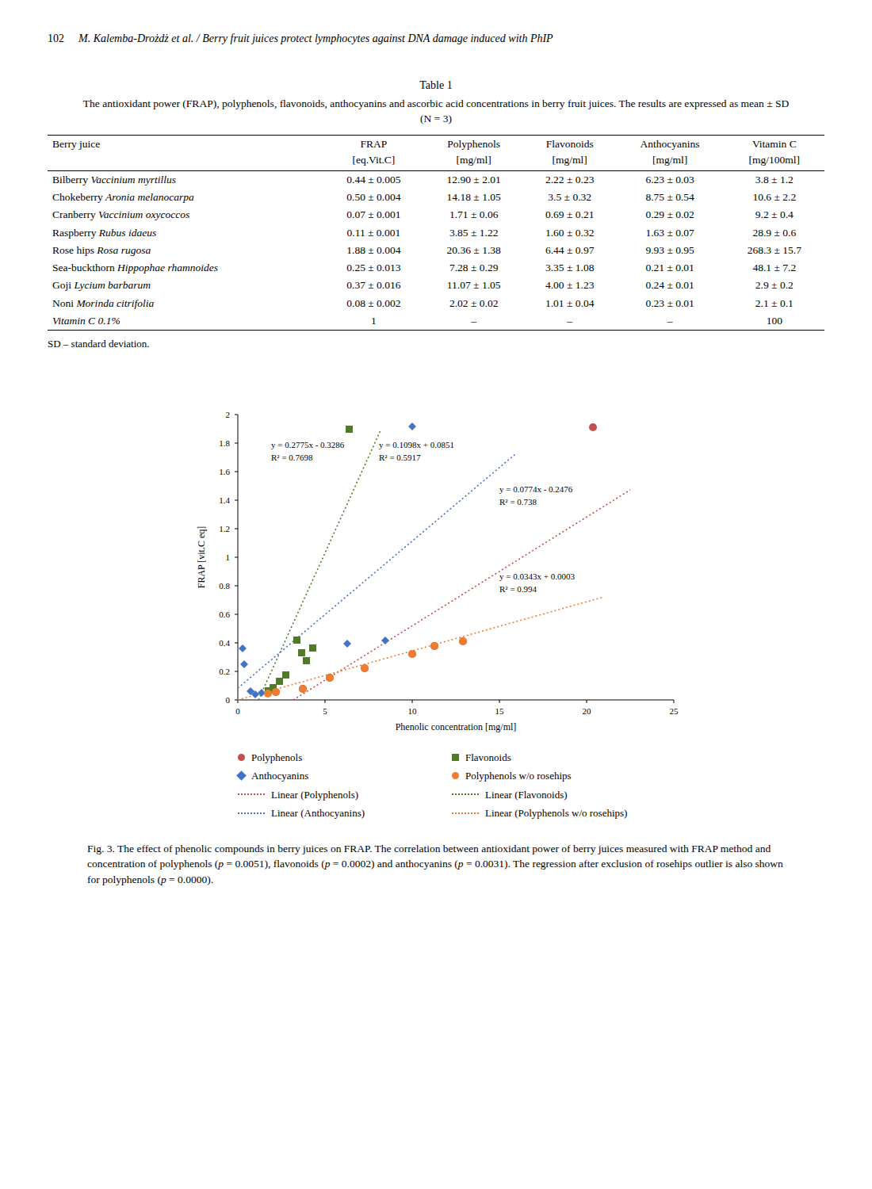102 M. Kalemba-Drożdż et al. / Berry fruit juices protect lymphocytes against DNA damage induced with PhIP
Table 1
The antioxidant power (FRAP), polyphenols, flavonoids, anthocyanins and ascorbic acid concentrations in berry fruit juices. The results are expressed as mean ± SD (N = 3)
| Berry juice | FRAP | Polyphenols | Flavonoids | Anthocyanins | Vitamin C |
| --- | --- | --- | --- | --- | --- |
| | [eq.Vit.C] | [mg/ml] | [mg/ml] | [mg/ml] | [mg/100ml] |
| Bilberry Vaccinium myrtillus | 0.44 ± 0.005 | 12.90 ± 2.01 | 2.22 ± 0.23 | 6.23 ± 0.03 | 3.8 ± 1.2 |
| Chokeberry Aronia melanocarpa | 0.50 ± 0.004 | 14.18 ± 1.05 | 3.5 ± 0.32 | 8.75 ± 0.54 | 10.6 ± 2.2 |
| Cranberry Vaccinium oxycoccos | 0.07 ± 0.001 | 1.71 ± 0.06 | 0.69 ± 0.21 | 0.29 ± 0.02 | 9.2 ± 0.4 |
| Raspberry Rubus idaeus | 0.11 ± 0.001 | 3.85 ± 1.22 | 1.60 ± 0.32 | 1.63 ± 0.07 | 28.9 ± 0.6 |
| Rose hips Rosa rugosa | 1.88 ± 0.004 | 20.36 ± 1.38 | 6.44 ± 0.97 | 9.93 ± 0.95 | 268.3 ± 15.7 |
| Sea-buckthorn Hippophae rhamnoides | 0.25 ± 0.013 | 7.28 ± 0.29 | 3.35 ± 1.08 | 0.21 ± 0.01 | 48.1 ± 7.2 |
| Goji Lycium barbarum | 0.37 ± 0.016 | 11.07 ± 1.05 | 4.00 ± 1.23 | 0.24 ± 0.01 | 2.9 ± 0.2 |
| Noni Morinda citrifolia | 0.08 ± 0.002 | 2.02 ± 0.02 | 1.01 ± 0.04 | 0.23 ± 0.01 | 2.1 ± 0.1 |
| Vitamin C 0.1% | 1 | – | – | – | 100 |
SD – standard deviation.
2 1.8 1.6 1.4 1.2 1 0.8 0.6 0.4 0.2 0 0 5 10 15 20 25 FRAP [vit.C eq] Phenolic concentration [mg/ml] y = 0.2775x - 0.3286 R² = 0.7698 y = 0.1098x + 0.0851 R² = 0.5917 y = 0.0774x - 0.2476 R² = 0.738 y = 0.0343x + 0.0003 R² = 0.994
Polyphenols
Flavonoids
Anthocyanins
Polyphenols w/o rosehips
Linear (Polyphenols)
Linear (Flavonoids)
Linear (Anthocyanins)
Linear (Polyphenols w/o rosehips)
Fig. 3. The effect of phenolic compounds in berry juices on FRAP. The correlation between antioxidant power of berry juices measured with FRAP method and concentration of polyphenols (p = 0.0051), flavonoids (p = 0.0002) and anthocyanins (p = 0.0031). The regression after exclusion of rosehips outlier is also shown for polyphenols (p = 0.0000).